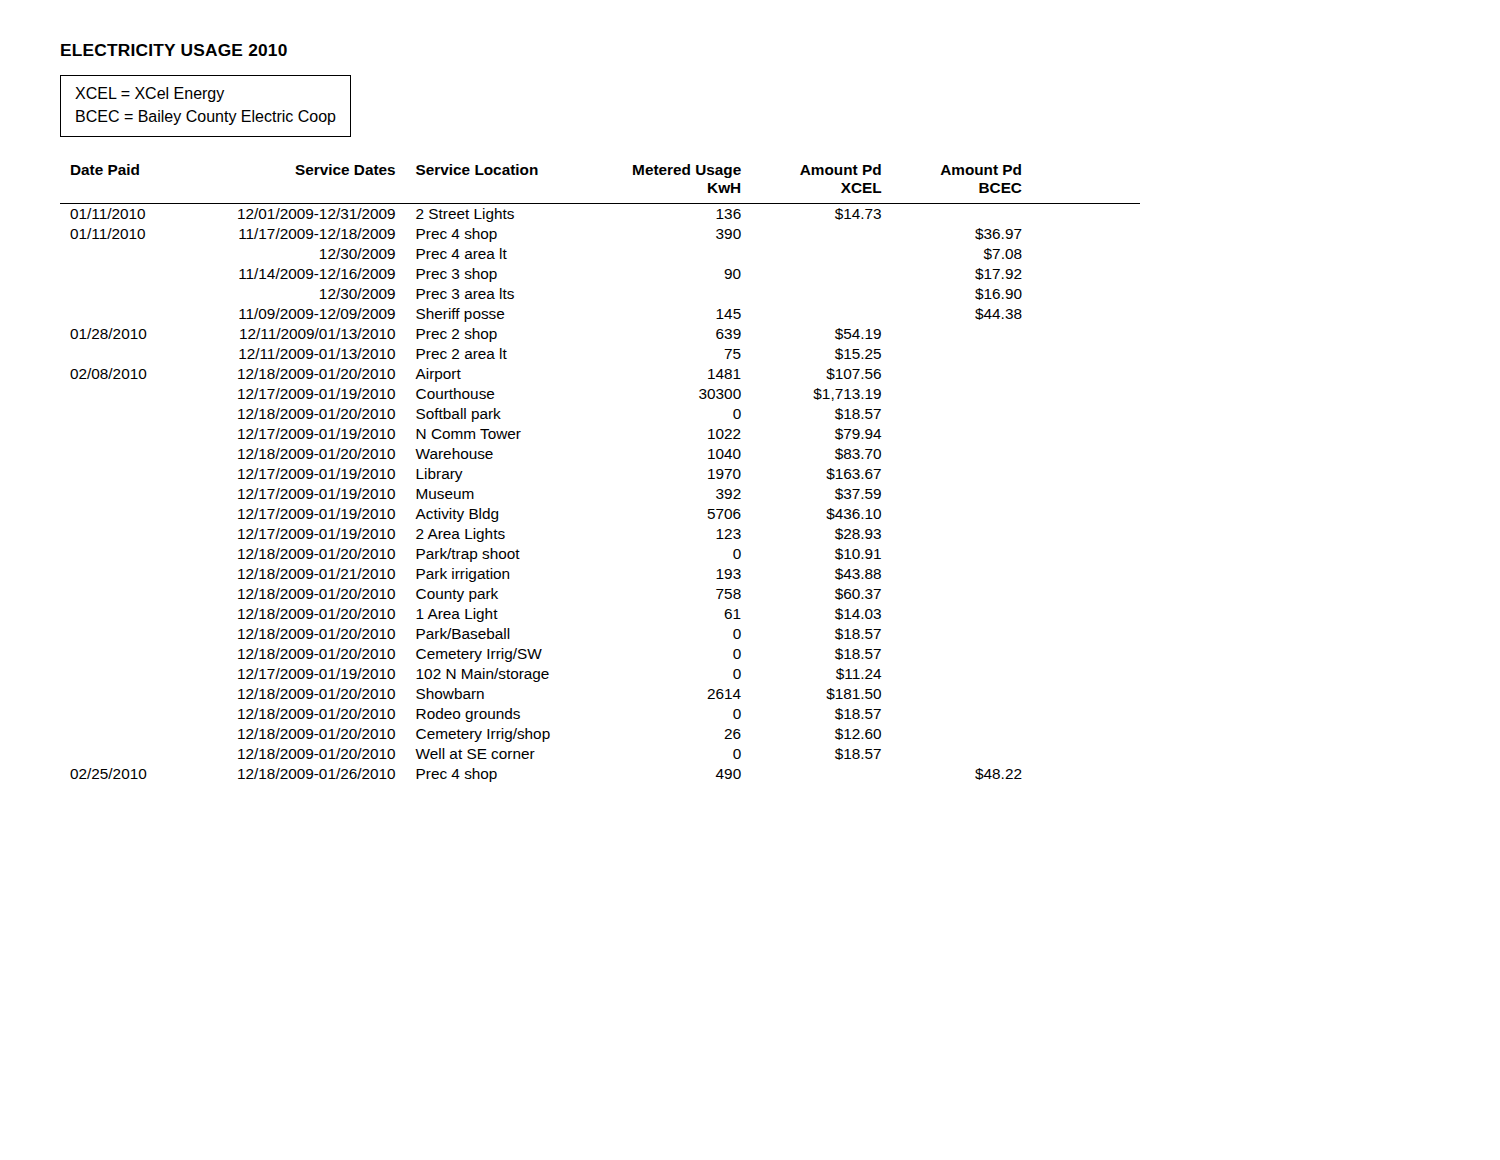ELECTRICITY USAGE 2010
XCEL = XCel Energy
BCEC = Bailey County Electric Coop
| Date Paid | Service Dates | Service Location | Metered Usage | Amount Pd | Amount Pd | |
| --- | --- | --- | --- | --- | --- | --- |
| | | | KwH | XCEL | BCEC | |
| 01/11/2010 | 12/01/2009-12/31/2009 | 2 Street Lights | 136 | $14.73 | | |
| 01/11/2010 | 11/17/2009-12/18/2009 | Prec 4 shop | 390 | | $36.97 | |
| | 12/30/2009 | Prec 4 area lt | | | $7.08 | |
| | 11/14/2009-12/16/2009 | Prec 3 shop | 90 | | $17.92 | |
| | 12/30/2009 | Prec 3 area lts | | | $16.90 | |
| | 11/09/2009-12/09/2009 | Sheriff posse | 145 | | $44.38 | |
| 01/28/2010 | 12/11/2009/01/13/2010 | Prec 2 shop | 639 | $54.19 | | |
| | 12/11/2009-01/13/2010 | Prec 2 area lt | 75 | $15.25 | | |
| 02/08/2010 | 12/18/2009-01/20/2010 | Airport | 1481 | $107.56 | | |
| | 12/17/2009-01/19/2010 | Courthouse | 30300 | $1,713.19 | | |
| | 12/18/2009-01/20/2010 | Softball park | 0 | $18.57 | | |
| | 12/17/2009-01/19/2010 | N Comm Tower | 1022 | $79.94 | | |
| | 12/18/2009-01/20/2010 | Warehouse | 1040 | $83.70 | | |
| | 12/17/2009-01/19/2010 | Library | 1970 | $163.67 | | |
| | 12/17/2009-01/19/2010 | Museum | 392 | $37.59 | | |
| | 12/17/2009-01/19/2010 | Activity Bldg | 5706 | $436.10 | | |
| | 12/17/2009-01/19/2010 | 2 Area Lights | 123 | $28.93 | | |
| | 12/18/2009-01/20/2010 | Park/trap shoot | 0 | $10.91 | | |
| | 12/18/2009-01/21/2010 | Park irrigation | 193 | $43.88 | | |
| | 12/18/2009-01/20/2010 | County park | 758 | $60.37 | | |
| | 12/18/2009-01/20/2010 | 1 Area Light | 61 | $14.03 | | |
| | 12/18/2009-01/20/2010 | Park/Baseball | 0 | $18.57 | | |
| | 12/18/2009-01/20/2010 | Cemetery Irrig/SW | 0 | $18.57 | | |
| | 12/17/2009-01/19/2010 | 102 N Main/storage | 0 | $11.24 | | |
| | 12/18/2009-01/20/2010 | Showbarn | 2614 | $181.50 | | |
| | 12/18/2009-01/20/2010 | Rodeo grounds | 0 | $18.57 | | |
| | 12/18/2009-01/20/2010 | Cemetery Irrig/shop | 26 | $12.60 | | |
| | 12/18/2009-01/20/2010 | Well at SE corner | 0 | $18.57 | | |
| 02/25/2010 | 12/18/2009-01/26/2010 | Prec 4 shop | 490 | | $48.22 | |